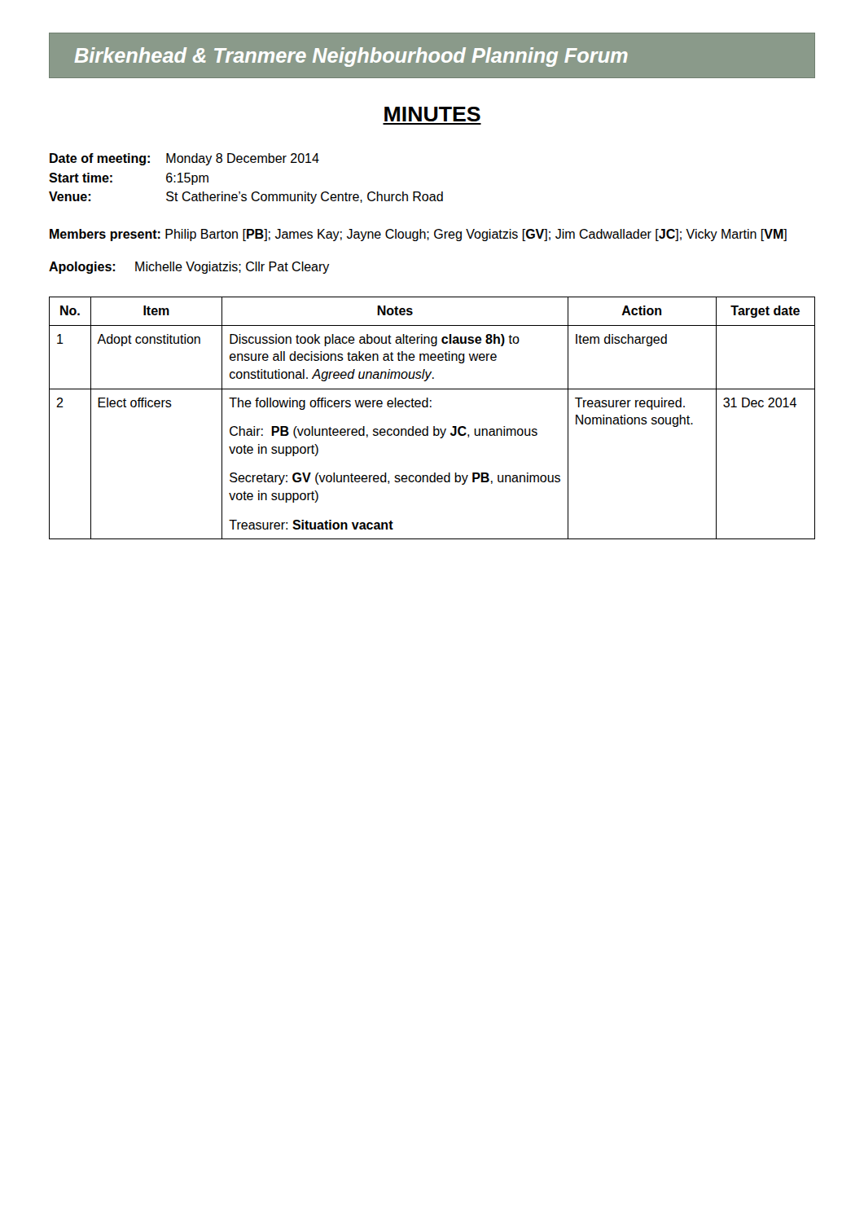Birkenhead & Tranmere Neighbourhood Planning Forum
MINUTES
| Date of meeting: | Monday 8 December 2014 |
| Start time: | 6:15pm |
| Venue: | St Catherine’s Community Centre, Church Road |
Members present: Philip Barton [PB]; James Kay; Jayne Clough; Greg Vogiatzis [GV]; Jim Cadwallader [JC]; Vicky Martin [VM]
Apologies: Michelle Vogiatzis; Cllr Pat Cleary
| No. | Item | Notes | Action | Target date |
| --- | --- | --- | --- | --- |
| 1 | Adopt constitution | Discussion took place about altering clause 8h) to ensure all decisions taken at the meeting were constitutional. Agreed unanimously . | Item discharged | |
| 2 | Elect officers | The following officers were elected: Chair: PB (volunteered, seconded by JC , unanimous vote in support) Secretary: GV (volunteered, seconded by PB , unanimous vote in support) Treasurer: Situation vacant | Treasurer required. Nominations sought. | 31 Dec 2014 |